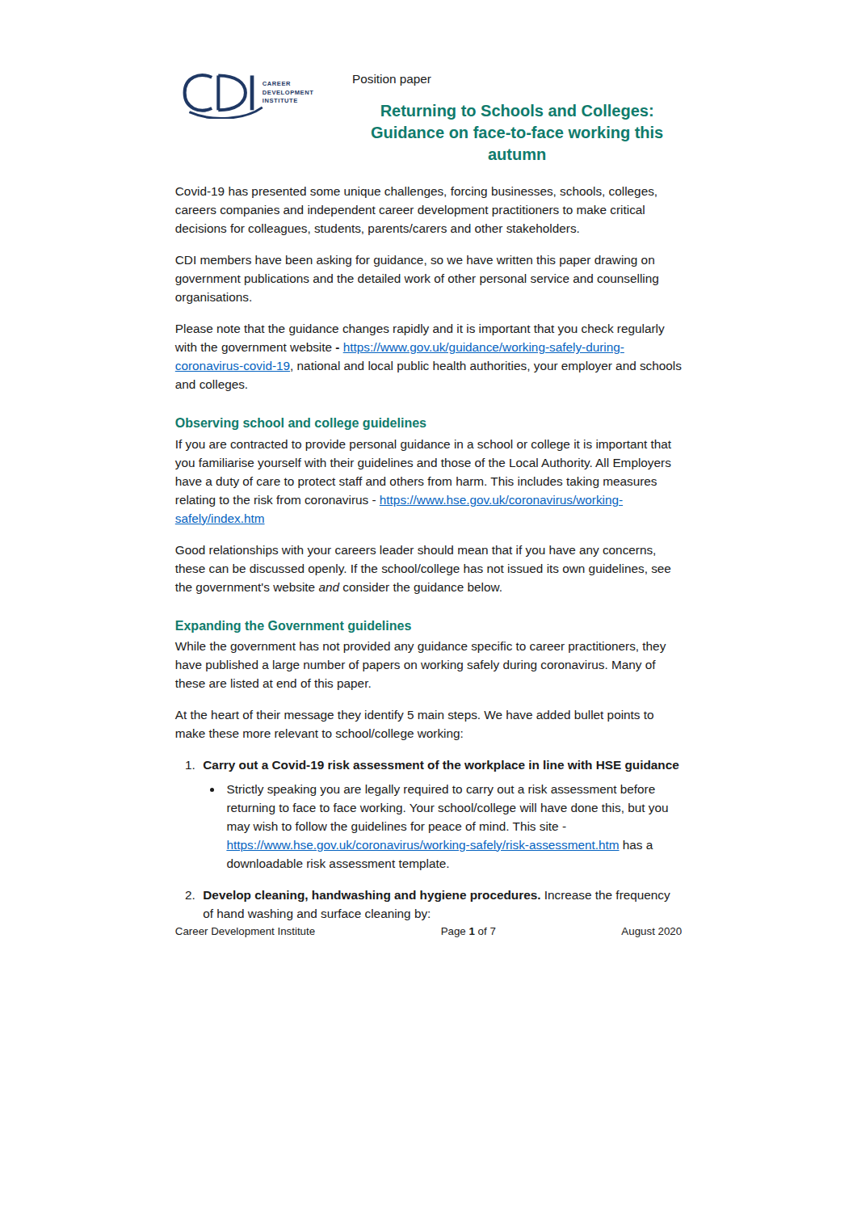CDI Career Development Institute CAREER DEVELOPMENT INSTITUTE
Position paper
Returning to Schools and Colleges:
Guidance on face-to-face working this autumn
Covid-19 has presented some unique challenges, forcing businesses, schools, colleges, careers companies and independent career development practitioners to make critical decisions for colleagues, students, parents/carers and other stakeholders.
CDI members have been asking for guidance, so we have written this paper drawing on government publications and the detailed work of other personal service and counselling organisations.
Please note that the guidance changes rapidly and it is important that you check regularly with the government website - https://www.gov.uk/guidance/working-safely-during-coronavirus-covid-19, national and local public health authorities, your employer and schools and colleges.
Observing school and college guidelines
If you are contracted to provide personal guidance in a school or college it is important that you familiarise yourself with their guidelines and those of the Local Authority. All Employers have a duty of care to protect staff and others from harm. This includes taking measures relating to the risk from coronavirus - https://www.hse.gov.uk/coronavirus/working-safely/index.htm
Good relationships with your careers leader should mean that if you have any concerns, these can be discussed openly. If the school/college has not issued its own guidelines, see the government's website and consider the guidance below.
Expanding the Government guidelines
While the government has not provided any guidance specific to career practitioners, they have published a large number of papers on working safely during coronavirus. Many of these are listed at end of this paper.
At the heart of their message they identify 5 main steps. We have added bullet points to make these more relevant to school/college working:
Carry out a Covid-19 risk assessment of the workplace in line with HSE guidance
Strictly speaking you are legally required to carry out a risk assessment before returning to face to face working. Your school/college will have done this, but you may wish to follow the guidelines for peace of mind. This site - https://www.hse.gov.uk/coronavirus/working-safely/risk-assessment.htm has a downloadable risk assessment template.
Develop cleaning, handwashing and hygiene procedures. Increase the frequency of hand washing and surface cleaning by:
Career Development Institute
Page 1 of 7
August 2020